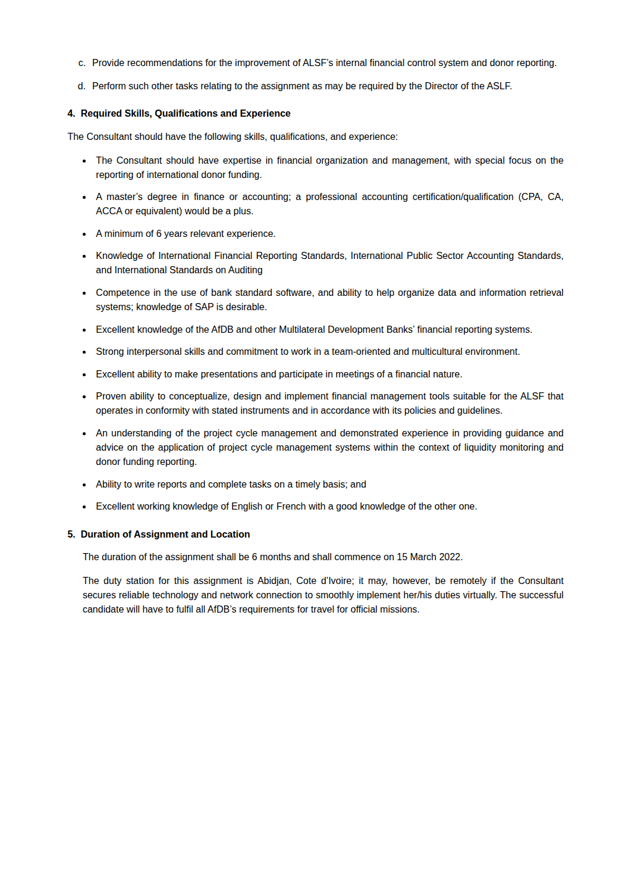Provide recommendations for the improvement of ALSF’s internal financial control system and donor reporting.
Perform such other tasks relating to the assignment as may be required by the Director of the ASLF.
4. Required Skills, Qualifications and Experience
The Consultant should have the following skills, qualifications, and experience:
The Consultant should have expertise in financial organization and management, with special focus on the reporting of international donor funding.
A master’s degree in finance or accounting; a professional accounting certification/qualification (CPA, CA, ACCA or equivalent) would be a plus.
A minimum of 6 years relevant experience.
Knowledge of International Financial Reporting Standards, International Public Sector Accounting Standards, and International Standards on Auditing
Competence in the use of bank standard software, and ability to help organize data and information retrieval systems; knowledge of SAP is desirable.
Excellent knowledge of the AfDB and other Multilateral Development Banks’ financial reporting systems.
Strong interpersonal skills and commitment to work in a team-oriented and multicultural environment.
Excellent ability to make presentations and participate in meetings of a financial nature.
Proven ability to conceptualize, design and implement financial management tools suitable for the ALSF that operates in conformity with stated instruments and in accordance with its policies and guidelines.
An understanding of the project cycle management and demonstrated experience in providing guidance and advice on the application of project cycle management systems within the context of liquidity monitoring and donor funding reporting.
Ability to write reports and complete tasks on a timely basis; and
Excellent working knowledge of English or French with a good knowledge of the other one.
5. Duration of Assignment and Location
The duration of the assignment shall be 6 months and shall commence on 15 March 2022.
The duty station for this assignment is Abidjan, Cote d’Ivoire; it may, however, be remotely if the Consultant secures reliable technology and network connection to smoothly implement her/his duties virtually. The successful candidate will have to fulfil all AfDB’s requirements for travel for official missions.